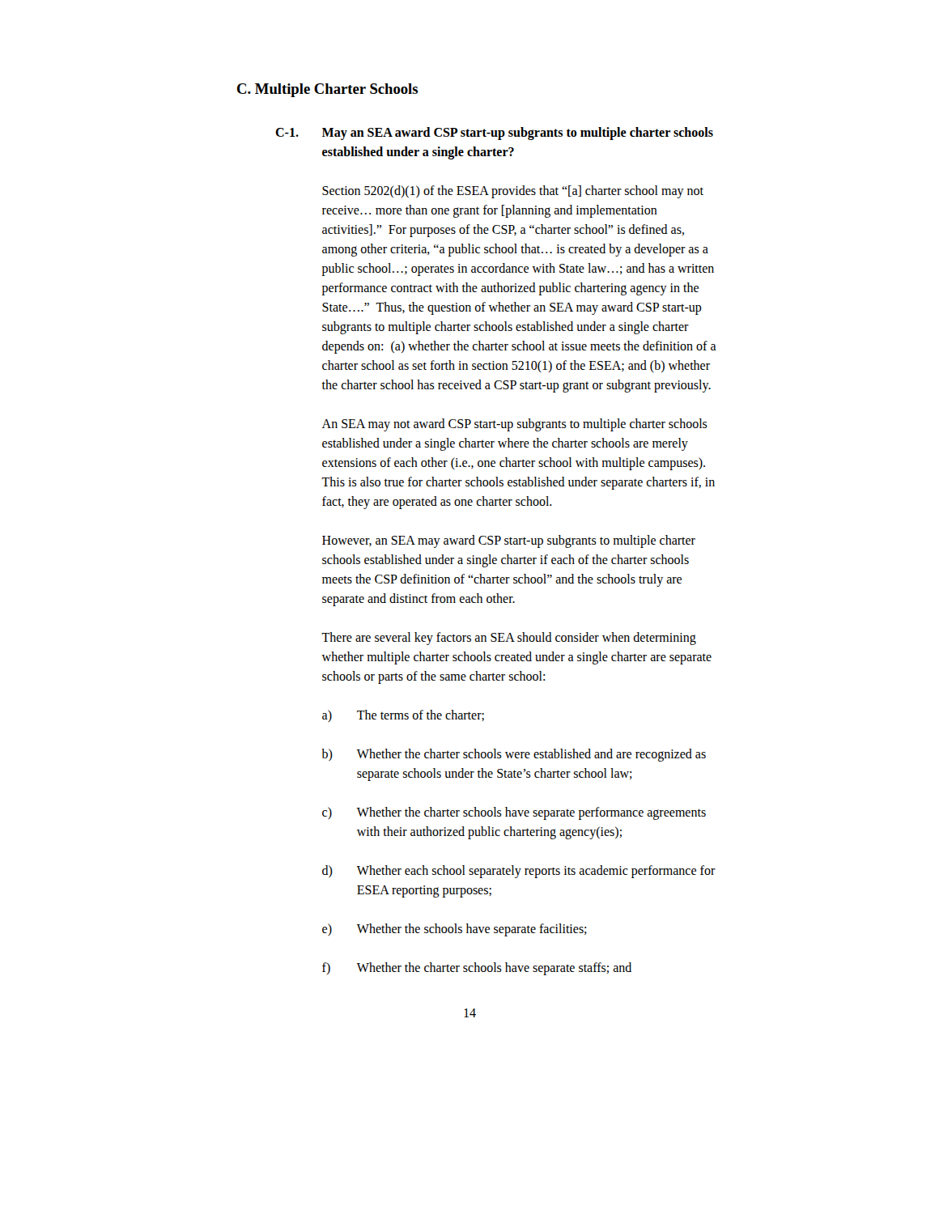C. Multiple Charter Schools
C-1. May an SEA award CSP start-up subgrants to multiple charter schools established under a single charter?
Section 5202(d)(1) of the ESEA provides that “[a] charter school may not receive… more than one grant for [planning and implementation activities].” For purposes of the CSP, a “charter school” is defined as, among other criteria, “a public school that… is created by a developer as a public school…; operates in accordance with State law…; and has a written performance contract with the authorized public chartering agency in the State….” Thus, the question of whether an SEA may award CSP start-up subgrants to multiple charter schools established under a single charter depends on: (a) whether the charter school at issue meets the definition of a charter school as set forth in section 5210(1) of the ESEA; and (b) whether the charter school has received a CSP start-up grant or subgrant previously.
An SEA may not award CSP start-up subgrants to multiple charter schools established under a single charter where the charter schools are merely extensions of each other (i.e., one charter school with multiple campuses). This is also true for charter schools established under separate charters if, in fact, they are operated as one charter school.
However, an SEA may award CSP start-up subgrants to multiple charter schools established under a single charter if each of the charter schools meets the CSP definition of “charter school” and the schools truly are separate and distinct from each other.
There are several key factors an SEA should consider when determining whether multiple charter schools created under a single charter are separate schools or parts of the same charter school:
The terms of the charter;
Whether the charter schools were established and are recognized as separate schools under the State’s charter school law;
Whether the charter schools have separate performance agreements with their authorized public chartering agency(ies);
Whether each school separately reports its academic performance for ESEA reporting purposes;
Whether the schools have separate facilities;
Whether the charter schools have separate staffs; and
14